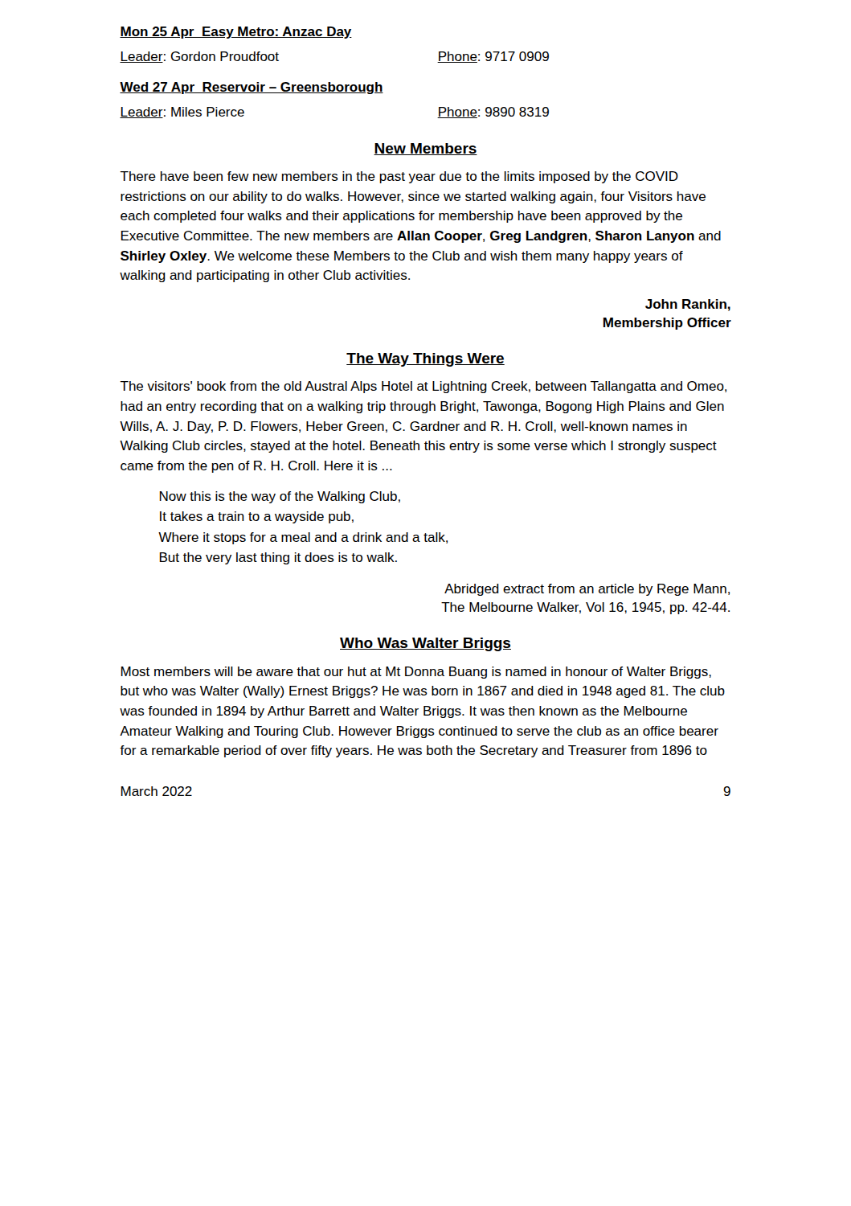Mon 25 Apr Easy Metro: Anzac Day
Leader: Gordon Proudfoot Phone: 9717 0909
Wed 27 Apr Reservoir – Greensborough
Leader: Miles Pierce Phone: 9890 8319
New Members
There have been few new members in the past year due to the limits imposed by the COVID restrictions on our ability to do walks. However, since we started walking again, four Visitors have each completed four walks and their applications for membership have been approved by the Executive Committee. The new members are Allan Cooper, Greg Landgren, Sharon Lanyon and Shirley Oxley. We welcome these Members to the Club and wish them many happy years of walking and participating in other Club activities.
John Rankin,
Membership Officer
The Way Things Were
The visitors' book from the old Austral Alps Hotel at Lightning Creek, between Tallangatta and Omeo, had an entry recording that on a walking trip through Bright, Tawonga, Bogong High Plains and Glen Wills, A. J. Day, P. D. Flowers, Heber Green, C. Gardner and R. H. Croll, well-known names in Walking Club circles, stayed at the hotel. Beneath this entry is some verse which I strongly suspect came from the pen of R. H. Croll. Here it is ...
Now this is the way of the Walking Club,
It takes a train to a wayside pub,
Where it stops for a meal and a drink and a talk,
But the very last thing it does is to walk.
Abridged extract from an article by Rege Mann,
The Melbourne Walker, Vol 16, 1945, pp. 42-44.
Who Was Walter Briggs
Most members will be aware that our hut at Mt Donna Buang is named in honour of Walter Briggs, but who was Walter (Wally) Ernest Briggs? He was born in 1867 and died in 1948 aged 81. The club was founded in 1894 by Arthur Barrett and Walter Briggs. It was then known as the Melbourne Amateur Walking and Touring Club. However Briggs continued to serve the club as an office bearer for a remarkable period of over fifty years. He was both the Secretary and Treasurer from 1896 to
March 2022 9